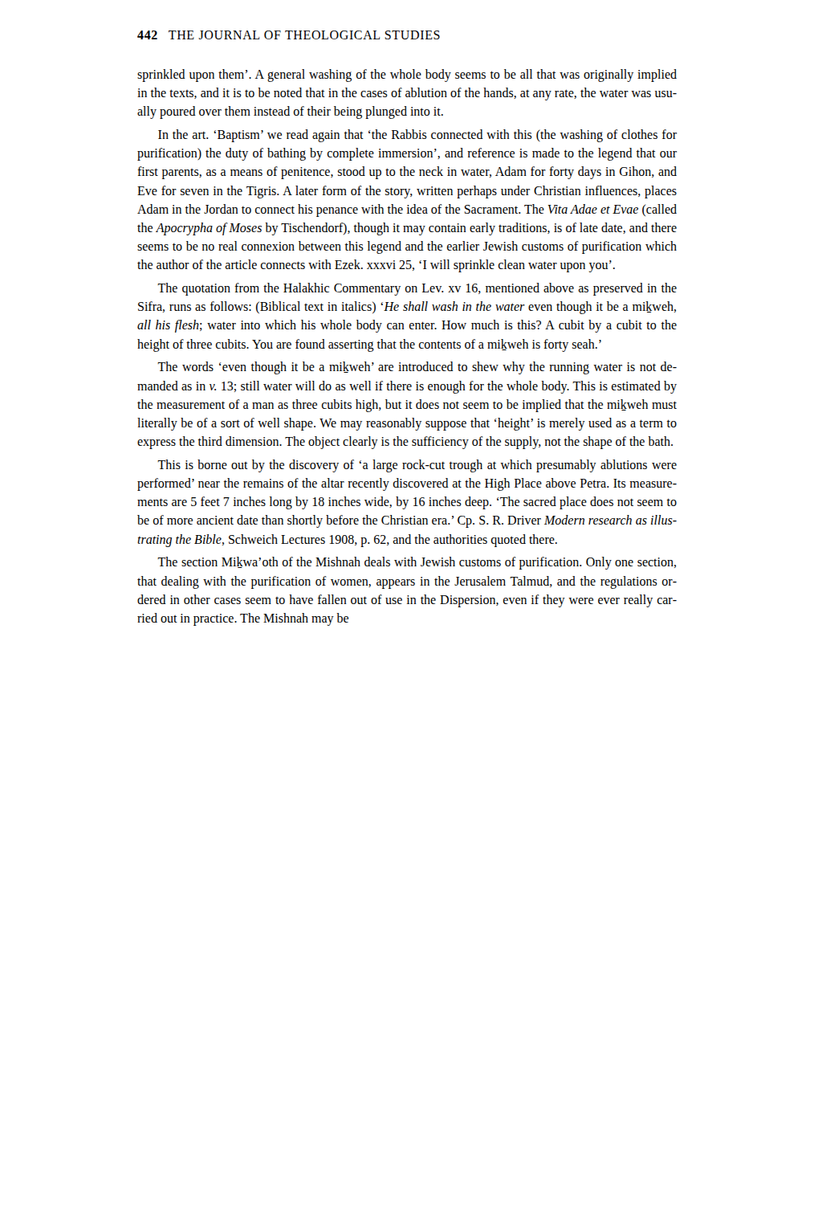442 THE JOURNAL OF THEOLOGICAL STUDIES
sprinkled upon them’. A general washing of the whole body seems to be all that was originally implied in the texts, and it is to be noted that in the cases of ablution of the hands, at any rate, the water was usually poured over them instead of their being plunged into it.
In the art. ‘Baptism’ we read again that ‘the Rabbis connected with this (the washing of clothes for purification) the duty of bathing by complete immersion’, and reference is made to the legend that our first parents, as a means of penitence, stood up to the neck in water, Adam for forty days in Gihon, and Eve for seven in the Tigris. A later form of the story, written perhaps under Christian influences, places Adam in the Jordan to connect his penance with the idea of the Sacrament. The Vita Adae et Evae (called the Apocrypha of Moses by Tischendorf), though it may contain early traditions, is of late date, and there seems to be no real connexion between this legend and the earlier Jewish customs of purification which the author of the article connects with Ezek. xxxvi 25, ‘I will sprinkle clean water upon you’.
The quotation from the Halakhic Commentary on Lev. xv 16, mentioned above as preserved in the Sifra, runs as follows: (Biblical text in italics) ‘He shall wash in the water even though it be a miḵweh, all his flesh; water into which his whole body can enter. How much is this? A cubit by a cubit to the height of three cubits. You are found asserting that the contents of a miḵweh is forty seah.’
The words ‘even though it be a miḵweh’ are introduced to shew why the running water is not demanded as in v. 13; still water will do as well if there is enough for the whole body. This is estimated by the measurement of a man as three cubits high, but it does not seem to be implied that the miḵweh must literally be of a sort of well shape. We may reasonably suppose that ‘height’ is merely used as a term to express the third dimension. The object clearly is the sufficiency of the supply, not the shape of the bath.
This is borne out by the discovery of ‘a large rock-cut trough at which presumably ablutions were performed’ near the remains of the altar recently discovered at the High Place above Petra. Its measurements are 5 feet 7 inches long by 18 inches wide, by 16 inches deep. ‘The sacred place does not seem to be of more ancient date than shortly before the Christian era.’ Cp. S. R. Driver Modern research as illustrating the Bible, Schweich Lectures 1908, p. 62, and the authorities quoted there.
The section Miḵwa’oth of the Mishnah deals with Jewish customs of purification. Only one section, that dealing with the purification of women, appears in the Jerusalem Talmud, and the regulations ordered in other cases seem to have fallen out of use in the Dispersion, even if they were ever really carried out in practice. The Mishnah may be